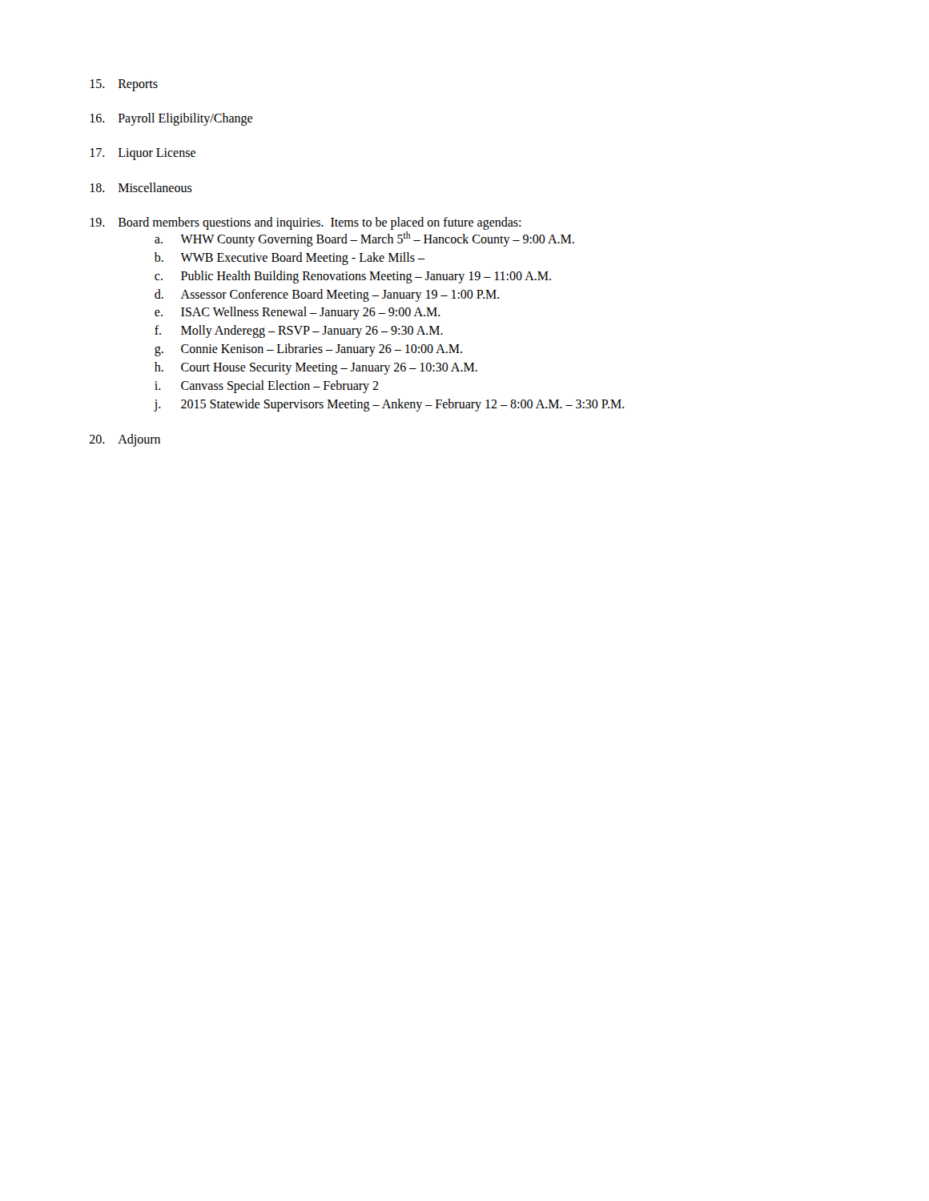Reports
Payroll Eligibility/Change
Liquor License
Miscellaneous
Board members questions and inquiries. Items to be placed on future agendas:
WHW County Governing Board – March 5th – Hancock County – 9:00 A.M.
WWB Executive Board Meeting - Lake Mills –
Public Health Building Renovations Meeting – January 19 – 11:00 A.M.
Assessor Conference Board Meeting – January 19 – 1:00 P.M.
ISAC Wellness Renewal – January 26 – 9:00 A.M.
Molly Anderegg – RSVP – January 26 – 9:30 A.M.
Connie Kenison – Libraries – January 26 – 10:00 A.M.
Court House Security Meeting – January 26 – 10:30 A.M.
Canvass Special Election – February 2
2015 Statewide Supervisors Meeting – Ankeny – February 12 – 8:00 A.M. – 3:30 P.M.
Adjourn